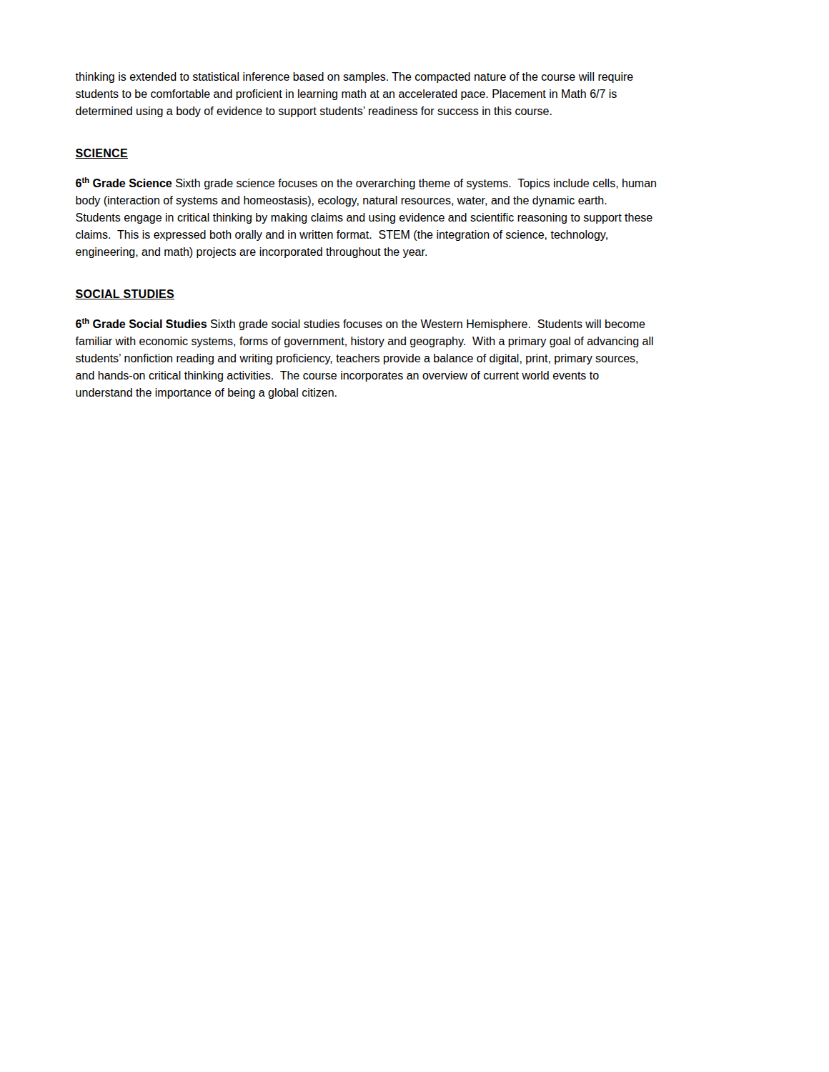thinking is extended to statistical inference based on samples. The compacted nature of the course will require students to be comfortable and proficient in learning math at an accelerated pace. Placement in Math 6/7 is determined using a body of evidence to support students’ readiness for success in this course.
SCIENCE
6th Grade Science Sixth grade science focuses on the overarching theme of systems. Topics include cells, human body (interaction of systems and homeostasis), ecology, natural resources, water, and the dynamic earth. Students engage in critical thinking by making claims and using evidence and scientific reasoning to support these claims. This is expressed both orally and in written format. STEM (the integration of science, technology, engineering, and math) projects are incorporated throughout the year.
SOCIAL STUDIES
6th Grade Social Studies Sixth grade social studies focuses on the Western Hemisphere. Students will become familiar with economic systems, forms of government, history and geography. With a primary goal of advancing all students’ nonfiction reading and writing proficiency, teachers provide a balance of digital, print, primary sources, and hands-on critical thinking activities. The course incorporates an overview of current world events to understand the importance of being a global citizen.